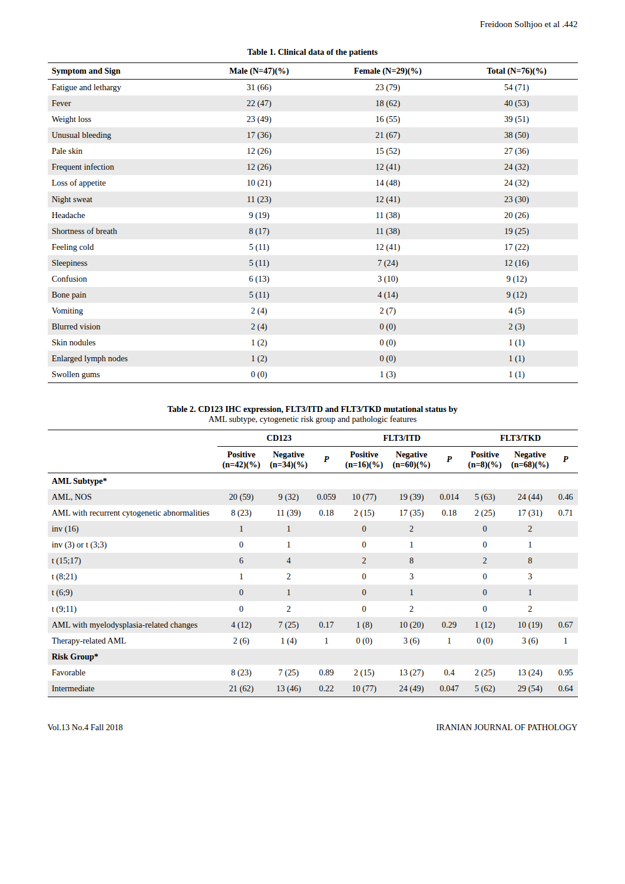Freidoon Solhjoo et al .442
Table 1. Clinical data of the patients
| Symptom and Sign | Male (N=47)(%) | Female (N=29)(%) | Total (N=76)(%) |
| --- | --- | --- | --- |
| Fatigue and lethargy | 31 (66) | 23 (79) | 54 (71) |
| Fever | 22 (47) | 18 (62) | 40 (53) |
| Weight loss | 23 (49) | 16 (55) | 39 (51) |
| Unusual bleeding | 17 (36) | 21 (67) | 38 (50) |
| Pale skin | 12 (26) | 15 (52) | 27 (36) |
| Frequent infection | 12 (26) | 12 (41) | 24 (32) |
| Loss of appetite | 10 (21) | 14 (48) | 24 (32) |
| Night sweat | 11 (23) | 12 (41) | 23 (30) |
| Headache | 9 (19) | 11 (38) | 20 (26) |
| Shortness of breath | 8 (17) | 11 (38) | 19 (25) |
| Feeling cold | 5 (11) | 12 (41) | 17 (22) |
| Sleepiness | 5 (11) | 7 (24) | 12 (16) |
| Confusion | 6 (13) | 3 (10) | 9 (12) |
| Bone pain | 5 (11) | 4 (14) | 9 (12) |
| Vomiting | 2 (4) | 2 (7) | 4 (5) |
| Blurred vision | 2 (4) | 0 (0) | 2 (3) |
| Skin nodules | 1 (2) | 0 (0) | 1 (1) |
| Enlarged lymph nodes | 1 (2) | 0 (0) | 1 (1) |
| Swollen gums | 0 (0) | 1 (3) | 1 (1) |
Table 2. CD123 IHC expression, FLT3/ITD and FLT3/TKD mutational status by AML subtype, cytogenetic risk group and pathologic features
| | CD123 | FLT3/ITD | FLT3/TKD |
| --- | --- | --- | --- |
| Positive (n=42)(%) | Negative (n=34)(%) | P | Positive (n=16)(%) | Negative (n=60)(%) | P | Positive (n=8)(%) | Negative (n=68)(%) | P |
| AML Subtype* | | | | | | | | | |
| AML, NOS | 20 (59) | 9 (32) | 0.059 | 10 (77) | 19 (39) | 0.014 | 5 (63) | 24 (44) | 0.46 |
| AML with recurrent cytogenetic abnormalities | 8 (23) | 11 (39) | 0.18 | 2 (15) | 17 (35) | 0.18 | 2 (25) | 17 (31) | 0.71 |
| inv (16) | 1 | 1 | | 0 | 2 | | 0 | 2 | |
| inv (3) or t (3;3) | 0 | 1 | | 0 | 1 | | 0 | 1 | |
| t (15;17) | 6 | 4 | | 2 | 8 | | 2 | 8 | |
| t (8;21) | 1 | 2 | | 0 | 3 | | 0 | 3 | |
| t (6;9) | 0 | 1 | | 0 | 1 | | 0 | 1 | |
| t (9;11) | 0 | 2 | | 0 | 2 | | 0 | 2 | |
| AML with myelodysplasia-related changes | 4 (12) | 7 (25) | 0.17 | 1 (8) | 10 (20) | 0.29 | 1 (12) | 10 (19) | 0.67 |
| Therapy-related AML | 2 (6) | 1 (4) | 1 | 0 (0) | 3 (6) | 1 | 0 (0) | 3 (6) | 1 |
| Risk Group* | | | | | | | | | |
| Favorable | 8 (23) | 7 (25) | 0.89 | 2 (15) | 13 (27) | 0.4 | 2 (25) | 13 (24) | 0.95 |
| Intermediate | 21 (62) | 13 (46) | 0.22 | 10 (77) | 24 (49) | 0.047 | 5 (62) | 29 (54) | 0.64 |
Vol.13 No.4 Fall 2018 IRANIAN JOURNAL OF PATHOLOGY